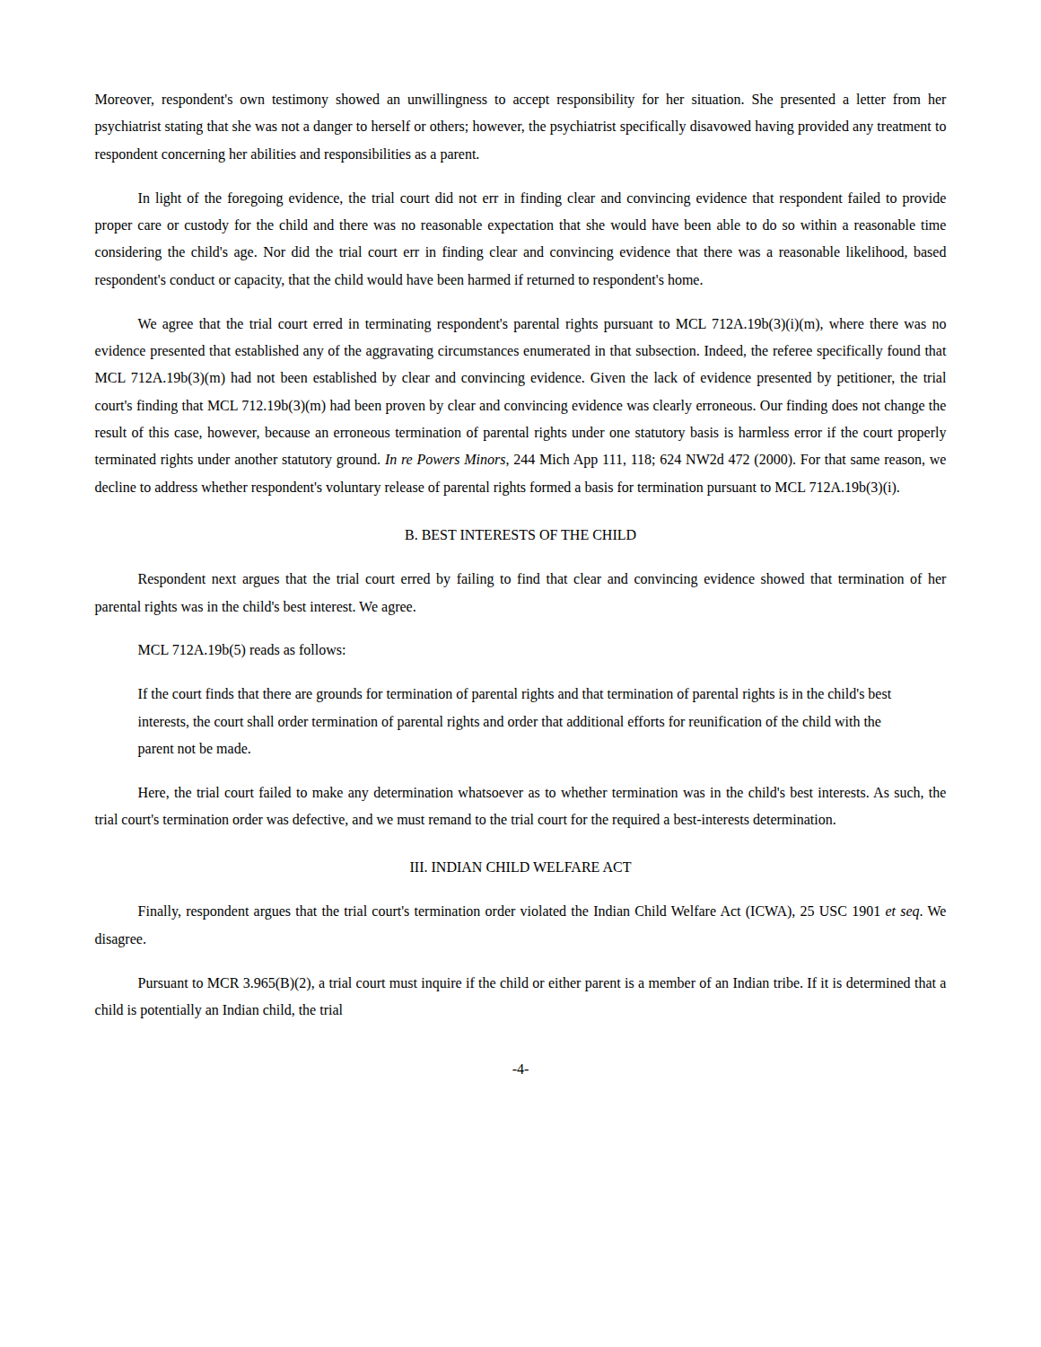Moreover, respondent's own testimony showed an unwillingness to accept responsibility for her situation. She presented a letter from her psychiatrist stating that she was not a danger to herself or others; however, the psychiatrist specifically disavowed having provided any treatment to respondent concerning her abilities and responsibilities as a parent.
In light of the foregoing evidence, the trial court did not err in finding clear and convincing evidence that respondent failed to provide proper care or custody for the child and there was no reasonable expectation that she would have been able to do so within a reasonable time considering the child's age. Nor did the trial court err in finding clear and convincing evidence that there was a reasonable likelihood, based respondent's conduct or capacity, that the child would have been harmed if returned to respondent's home.
We agree that the trial court erred in terminating respondent's parental rights pursuant to MCL 712A.19b(3)(i)(m), where there was no evidence presented that established any of the aggravating circumstances enumerated in that subsection. Indeed, the referee specifically found that MCL 712A.19b(3)(m) had not been established by clear and convincing evidence. Given the lack of evidence presented by petitioner, the trial court's finding that MCL 712.19b(3)(m) had been proven by clear and convincing evidence was clearly erroneous. Our finding does not change the result of this case, however, because an erroneous termination of parental rights under one statutory basis is harmless error if the court properly terminated rights under another statutory ground. In re Powers Minors, 244 Mich App 111, 118; 624 NW2d 472 (2000). For that same reason, we decline to address whether respondent's voluntary release of parental rights formed a basis for termination pursuant to MCL 712A.19b(3)(i).
B. Best Interests of the Child
Respondent next argues that the trial court erred by failing to find that clear and convincing evidence showed that termination of her parental rights was in the child's best interest. We agree.
MCL 712A.19b(5) reads as follows:
If the court finds that there are grounds for termination of parental rights and that termination of parental rights is in the child's best interests, the court shall order termination of parental rights and order that additional efforts for reunification of the child with the parent not be made.
Here, the trial court failed to make any determination whatsoever as to whether termination was in the child's best interests. As such, the trial court's termination order was defective, and we must remand to the trial court for the required a best-interests determination.
III. Indian Child Welfare Act
Finally, respondent argues that the trial court's termination order violated the Indian Child Welfare Act (ICWA), 25 USC 1901 et seq. We disagree.
Pursuant to MCR 3.965(B)(2), a trial court must inquire if the child or either parent is a member of an Indian tribe. If it is determined that a child is potentially an Indian child, the trial
-4-